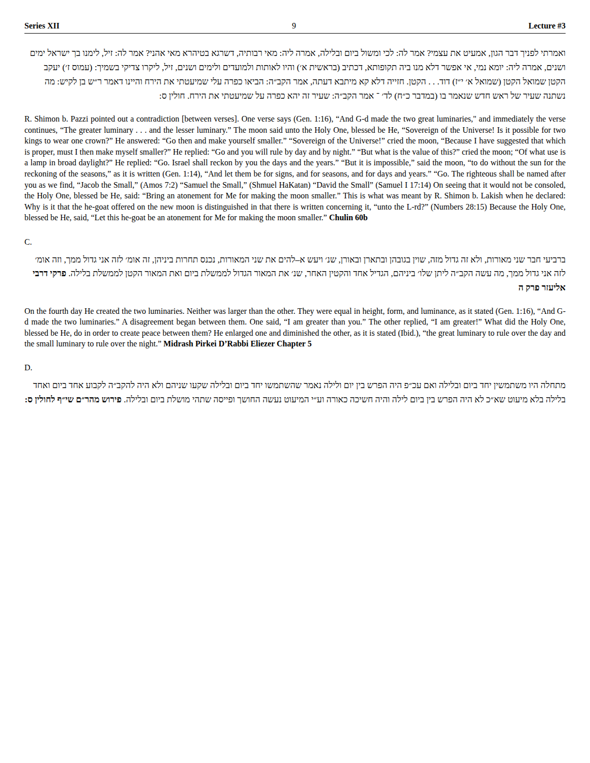Series XII
9
Lecture #3
ואמרתי לפניך דבר הגון, אמעיט את עצמי? אמר לה: לכי ומשול ביום ובלילה, אמרה ליה: מאי רבותיה, דשרגא בטיהרא מאי אהני? אמר לה: זיל, לימנו בך ישראל ימים ושנים, אמרה ליה: יומא נמי, אי אפשר דלא מנו ביה תקופותא, דכתיב (בראשית א׳) והיו לאותות ולמועדים ולימים ושנים, זיל, ליקרו צדיקי בשמיך: (עמוס ז׳) יעקב הקטן שמואל הקטן (שמואל א׳ י״ז) דוד. . . הקטן. חזייה דלא קא מיתבא דעתה, אמר הקב״ה: הביאו כפרה עלי שמיעטתי את הירח והיינו דאמר ר״ש בן לקיש: מה נשתנה שעיר של ראש חדש שנאמר בו (במדבר כ״ח) לד׳ ־ אמר הקב״ה: שעיר זה יהא כפרה על שמיעטתי את הירח. חולין ס:
R. Shimon b. Pazzi pointed out a contradiction [between verses]. One verse says (Gen. 1:16), “And G-d made the two great luminaries," and immediately the verse continues, “The greater luminary . . . and the lesser luminary.” The moon said unto the Holy One, blessed be He, “Sovereign of the Universe! Is it possible for two kings to wear one crown?” He answered: “Go then and make yourself smaller.” “Sovereign of the Universe!” cried the moon, “Because I have suggested that which is proper, must I then make myself smaller?” He replied: “Go and you will rule by day and by night.” “But what is the value of this?” cried the moon; “Of what use is a lamp in broad daylight?” He replied: “Go. Israel shall reckon by you the days and the years.” “But it is impossible,” said the moon, “to do without the sun for the reckoning of the seasons,” as it is written (Gen. 1:14), “And let them be for signs, and for seasons, and for days and years.” “Go. The righteous shall be named after you as we find, “Jacob the Small,” (Amos 7:2) “Samuel the Small,” (Shmuel HaKatan) “David the Small” (Samuel I 17:14) On seeing that it would not be consoled, the Holy One, blessed be He, said: “Bring an atonement for Me for making the moon smaller.” This is what was meant by R. Shimon b. Lakish when he declared: Why is it that the he-goat offered on the new moon is distinguished in that there is written concerning it, “unto the L-rd?” (Numbers 28:15) Because the Holy One, blessed be He, said, “Let this he-goat be an atonement for Me for making the moon smaller.” Chulin 60b
C.
ברביעי חבר שני מאורות, ולא זה גדול מזה, שוין בגובהן ובתארן ובאורן, שנ׳ ויעש א–להים את שני המאורות, נכנס תחרות ביניהן, זה אומ׳ לזה אני גדול ממך, וזה אומ׳ לזה אני גדול ממך, מה עשה הקב״ה ליתן שלו׳ ביניהם, הגדיל אחד והקטין האחר, שנ׳ את המאור הגדול לממשלת ביום ואת המאור הקטן לממשלת בלילה. פרקי דרבי אליעזר פרק ה
On the fourth day He created the two luminaries. Neither was larger than the other. They were equal in height, form, and luminance, as it stated (Gen. 1:16), “And G-d made the two luminaries.” A disagreement began between them. One said, “I am greater than you.” The other replied, “I am greater!” What did the Holy One, blessed be He, do in order to create peace between them? He enlarged one and diminished the other, as it is stated (Ibid.), “the great luminary to rule over the day and the small luminary to rule over the night.” Midrash Pirkei D’Rabbi Eliezer Chapter 5
D.
מתחלה היו משתמשין יחד ביום ובלילה ואם עכ״פ היה הפרש בין יום ולילה נאמר שהשתמשו יחד ביום ובלילה שקעו שניהם ולא היה להקב״ה לקבוע אחד ביום ואחד בלילה בלא מיעוט שא״כ לא היה הפרש בין ביום לילה והיה חשיכה כאורה וע״י המיעוט נעשה החושך ופייסה שתהי מושלת ביום ובלילה. פירוש מהר״ם שי״ף לחולין ס: